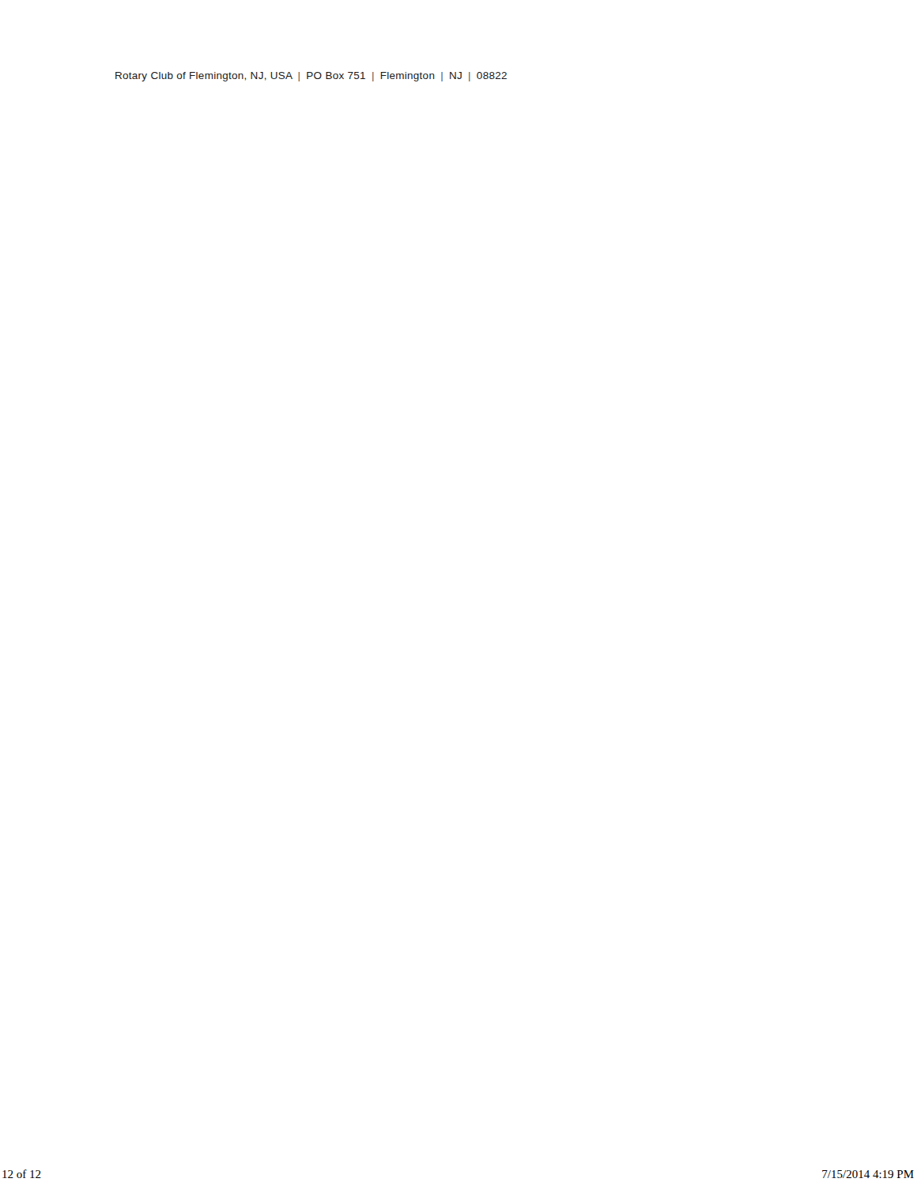Rotary Club of Flemington, NJ, USA | PO Box 751 | Flemington | NJ | 08822
12 of 12
7/15/2014 4:19 PM